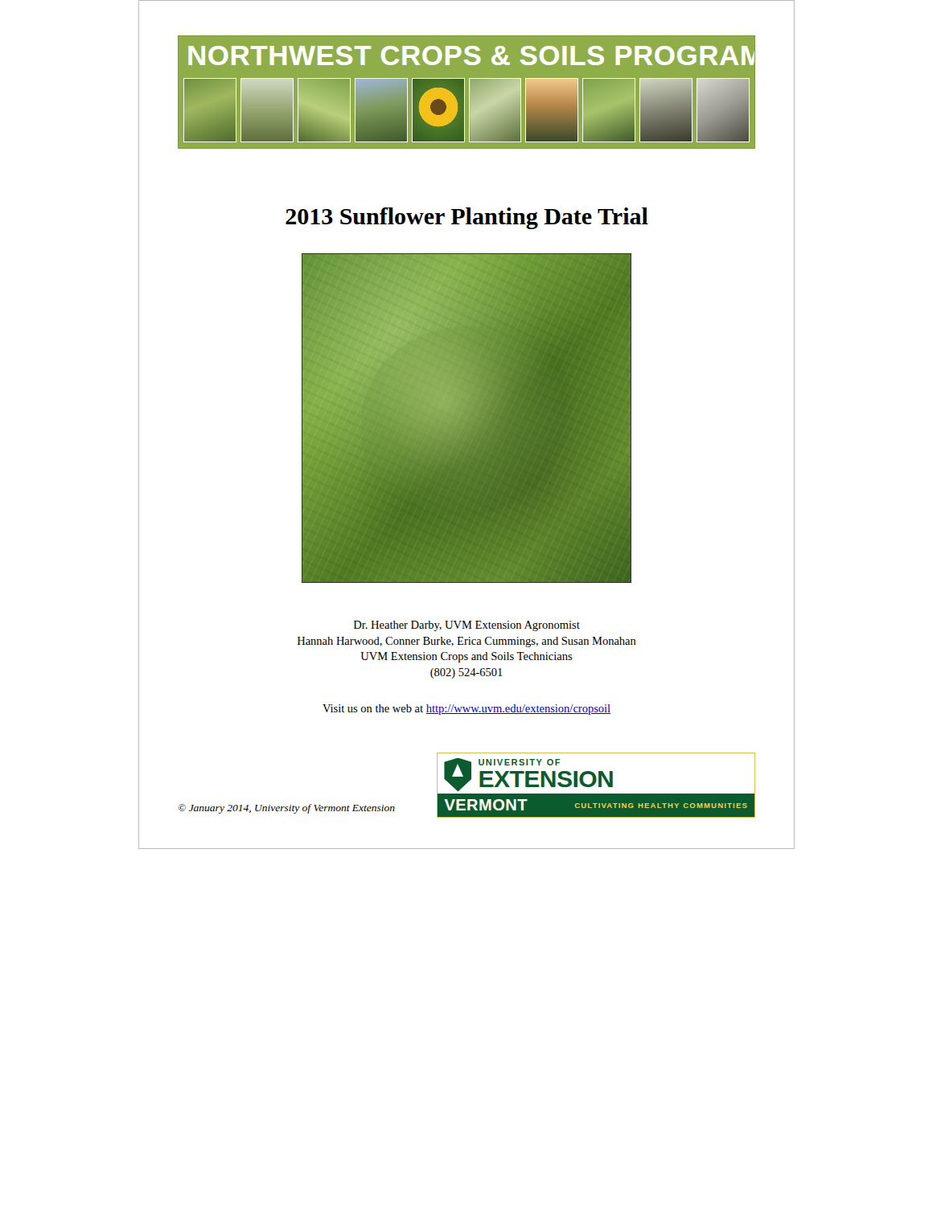NORTHWEST CROPS & SOILS PROGRAM
2013 Sunflower Planting Date Trial
Dr. Heather Darby, UVM Extension Agronomist
Hannah Harwood, Conner Burke, Erica Cummings, and Susan Monahan
UVM Extension Crops and Soils Technicians
(802) 524-6501
Visit us on the web at http://www.uvm.edu/extension/cropsoil
© January 2014, University of Vermont Extension
UNIVERSITY OF EXTENSION
VERMONT CULTIVATING HEALTHY COMMUNITIES